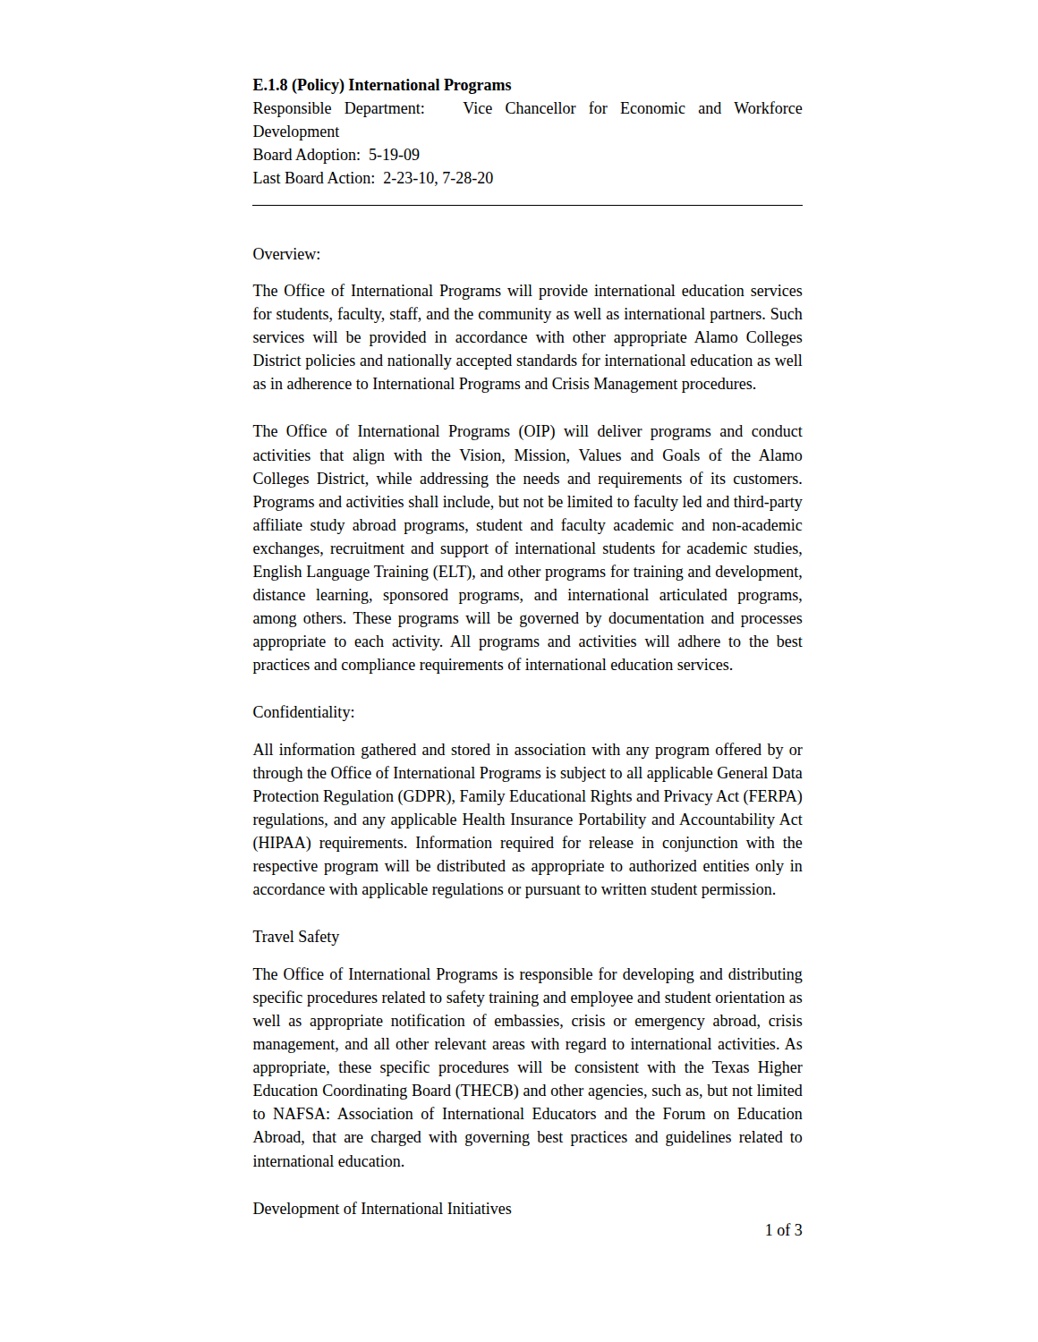E.1.8 (Policy) International Programs
Responsible Department: Vice Chancellor for Economic and Workforce Development
Board Adoption: 5-19-09
Last Board Action: 2-23-10, 7-28-20
Overview:
The Office of International Programs will provide international education services for students, faculty, staff, and the community as well as international partners. Such services will be provided in accordance with other appropriate Alamo Colleges District policies and nationally accepted standards for international education as well as in adherence to International Programs and Crisis Management procedures.
The Office of International Programs (OIP) will deliver programs and conduct activities that align with the Vision, Mission, Values and Goals of the Alamo Colleges District, while addressing the needs and requirements of its customers. Programs and activities shall include, but not be limited to faculty led and third-party affiliate study abroad programs, student and faculty academic and non-academic exchanges, recruitment and support of international students for academic studies, English Language Training (ELT), and other programs for training and development, distance learning, sponsored programs, and international articulated programs, among others. These programs will be governed by documentation and processes appropriate to each activity. All programs and activities will adhere to the best practices and compliance requirements of international education services.
Confidentiality:
All information gathered and stored in association with any program offered by or through the Office of International Programs is subject to all applicable General Data Protection Regulation (GDPR), Family Educational Rights and Privacy Act (FERPA) regulations, and any applicable Health Insurance Portability and Accountability Act (HIPAA) requirements. Information required for release in conjunction with the respective program will be distributed as appropriate to authorized entities only in accordance with applicable regulations or pursuant to written student permission.
Travel Safety
The Office of International Programs is responsible for developing and distributing specific procedures related to safety training and employee and student orientation as well as appropriate notification of embassies, crisis or emergency abroad, crisis management, and all other relevant areas with regard to international activities. As appropriate, these specific procedures will be consistent with the Texas Higher Education Coordinating Board (THECB) and other agencies, such as, but not limited to NAFSA: Association of International Educators and the Forum on Education Abroad, that are charged with governing best practices and guidelines related to international education.
Development of International Initiatives
1 of 3